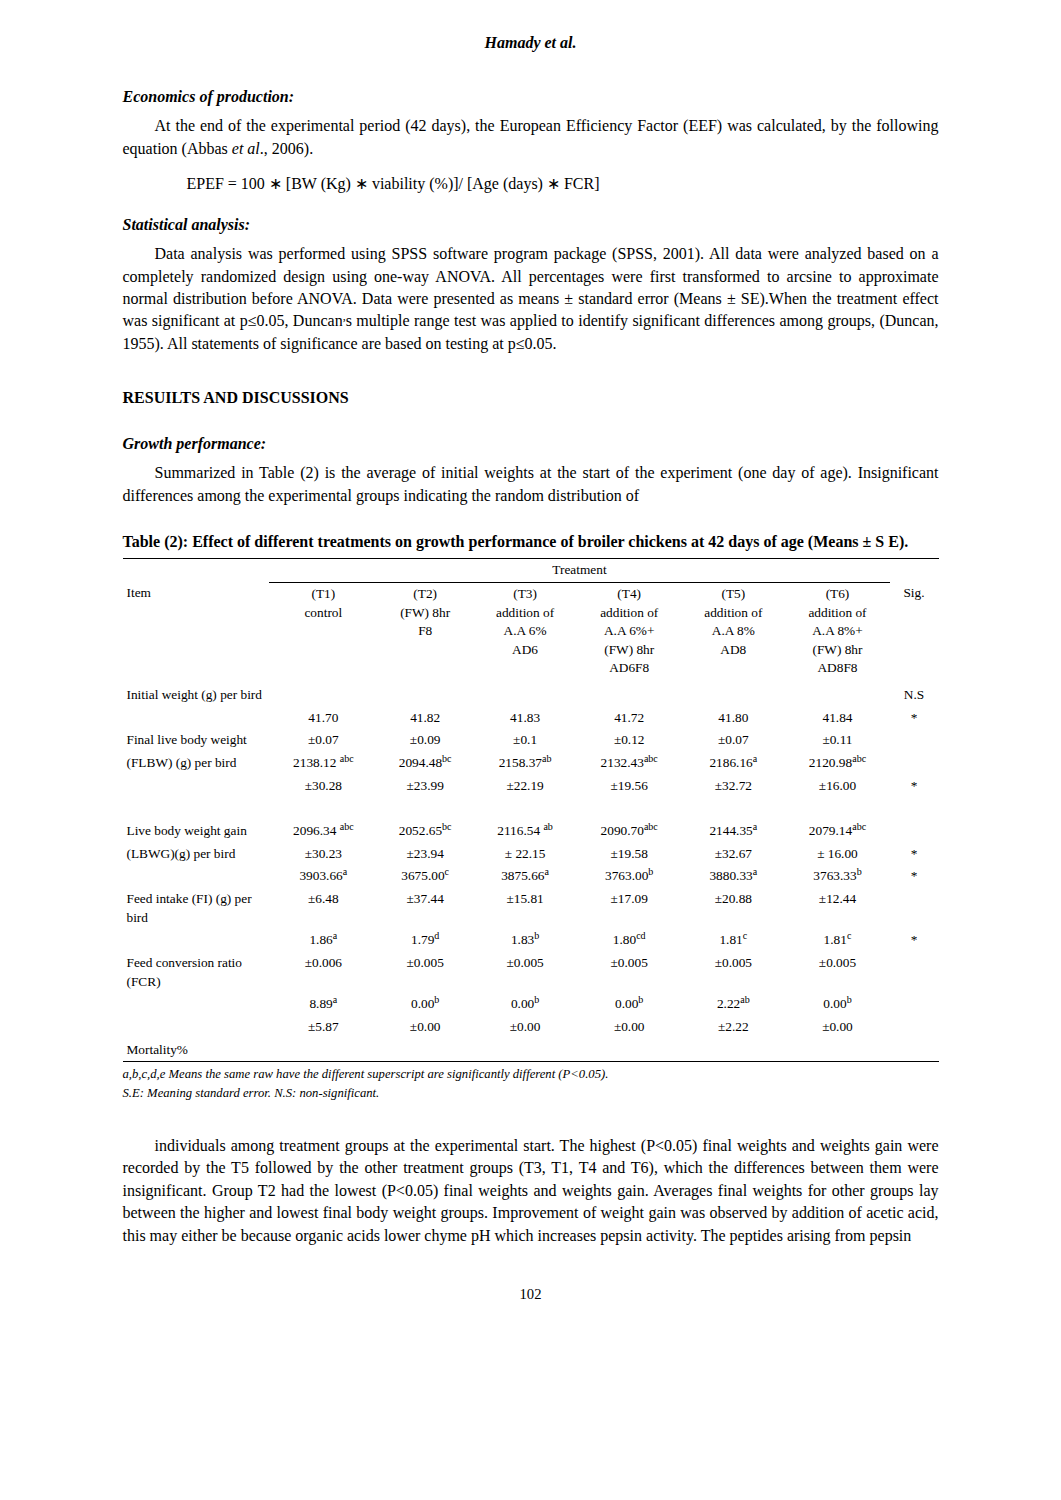Hamady et al.
Economics of production:
At the end of the experimental period (42 days), the European Efficiency Factor (EEF) was calculated, by the following equation (Abbas et al., 2006).
EPEF = 100 ∗ [BW (Kg) ∗ viability (%)]/ [Age (days) ∗ FCR]
Statistical analysis:
Data analysis was performed using SPSS software program package (SPSS, 2001). All data were analyzed based on a completely randomized design using one-way ANOVA. All percentages were first transformed to arcsine to approximate normal distribution before ANOVA. Data were presented as means ± standard error (Means ± SE).When the treatment effect was significant at p≤0.05, Duncan,s multiple range test was applied to identify significant differences among groups, (Duncan, 1955). All statements of significance are based on testing at p≤0.05.
RESUILTS AND DISCUSSIONS
Growth performance:
Summarized in Table (2) is the average of initial weights at the start of the experiment (one day of age). Insignificant differences among the experimental groups indicating the random distribution of
Table (2): Effect of different treatments on growth performance of broiler chickens at 42 days of age (Means ± S E).
| | Treatment | |
| Item | (T1) control | (T2) (FW) 8hr F8 | (T3) addition of A.A 6% AD6 | (T4) addition of A.A 6%+ (FW) 8hr AD6F8 | (T5) addition of A.A 8% AD8 | (T6) addition of A.A 8%+ (FW) 8hr AD8F8 | Sig. |
| Initial weight (g) per bird | | | | | | | N.S |
| | 41.70 | 41.82 | 41.83 | 41.72 | 41.80 | 41.84 | * |
| Final live body weight | ±0.07 | ±0.09 | ±0.1 | ±0.12 | ±0.07 | ±0.11 | |
| (FLBW) (g) per bird | 2138.12 abc | 2094.48 bc | 2158.37 ab | 2132.43 abc | 2186.16 a | 2120.98 abc | |
| | ±30.28 | ±23.99 | ±22.19 | ±19.56 | ±32.72 | ±16.00 | * |
| Live body weight gain | 2096.34 abc | 2052.65 bc | 2116.54 ab | 2090.70 abc | 2144.35 a | 2079.14 abc | |
| (LBWG)(g) per bird | ±30.23 | ±23.94 | ± 22.15 | ±19.58 | ±32.67 | ± 16.00 | * |
| | 3903.66 a | 3675.00 c | 3875.66 a | 3763.00 b | 3880.33 a | 3763.33 b | * |
| Feed intake (FI) (g) per bird | ±6.48 | ±37.44 | ±15.81 | ±17.09 | ±20.88 | ±12.44 | |
| | 1.86 a | 1.79 d | 1.83 b | 1.80 cd | 1.81 c | 1.81 c | * |
| Feed conversion ratio (FCR) | ±0.006 | ±0.005 | ±0.005 | ±0.005 | ±0.005 | ±0.005 | |
| | 8.89 a | 0.00 b | 0.00 b | 0.00 b | 2.22 ab | 0.00 b | |
| | ±5.87 | ±0.00 | ±0.00 | ±0.00 | ±2.22 | ±0.00 | |
| Mortality% | | | | | | | |
a,b,c,d,e Means the same raw have the different superscript are significantly different (P<0.05).
S.E: Meaning standard error. N.S: non-significant.
individuals among treatment groups at the experimental start. The highest (P<0.05) final weights and weights gain were recorded by the T5 followed by the other treatment groups (T3, T1, T4 and T6), which the differences between them were insignificant. Group T2 had the lowest (P<0.05) final weights and weights gain. Averages final weights for other groups lay between the higher and lowest final body weight groups. Improvement of weight gain was observed by addition of acetic acid, this may either be because organic acids lower chyme pH which increases pepsin activity. The peptides arising from pepsin
102